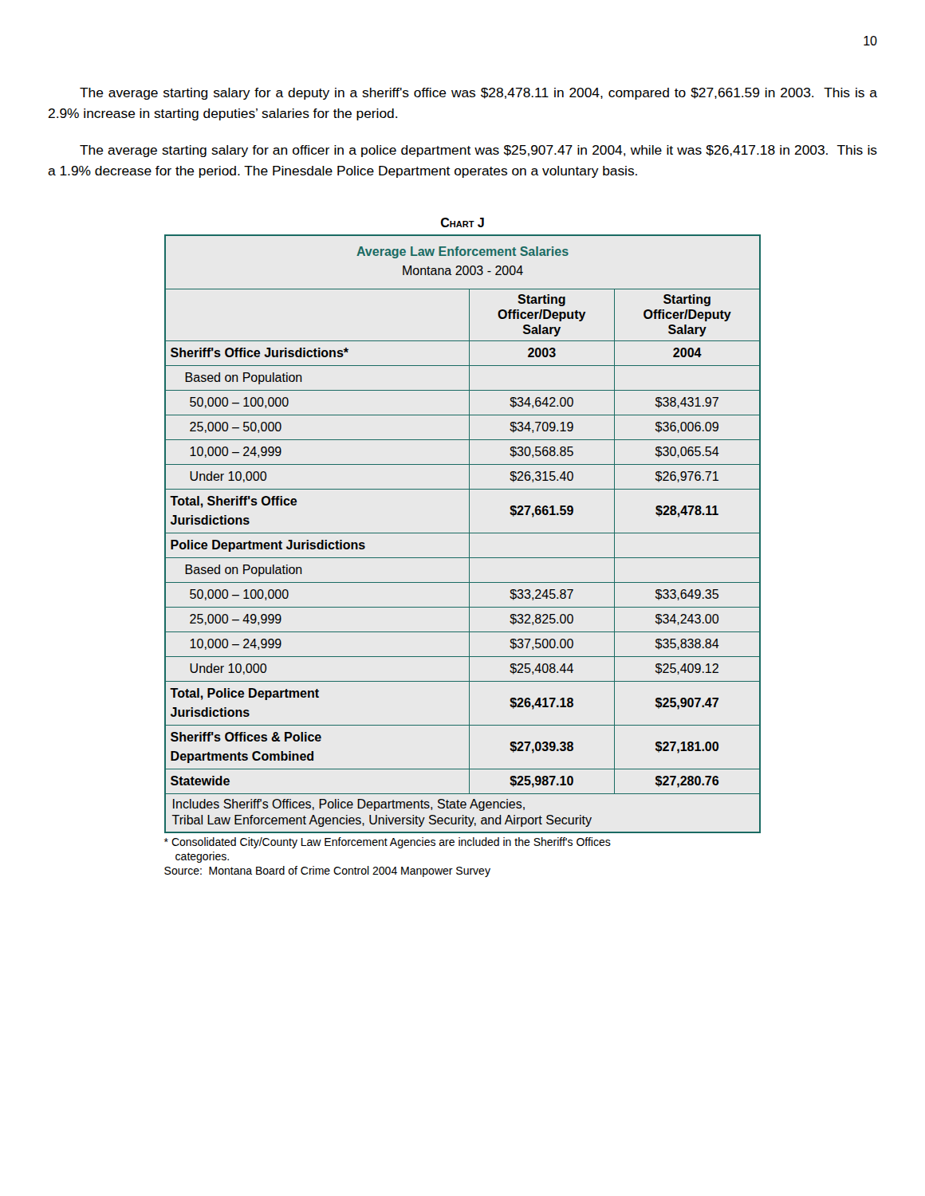10
The average starting salary for a deputy in a sheriff's office was $28,478.11 in 2004, compared to $27,661.59 in 2003. This is a 2.9% increase in starting deputies’ salaries for the period.
The average starting salary for an officer in a police department was $25,907.47 in 2004, while it was $26,417.18 in 2003. This is a 1.9% decrease for the period. The Pinesdale Police Department operates on a voluntary basis.
Chart J
| Average Law Enforcement Salaries |
| Montana 2003 - 2004 |
| | Starting Officer/Deputy Salary | Starting Officer/Deputy Salary |
| Sheriff's Office Jurisdictions* | 2003 | 2004 |
| Based on Population | | |
| 50,000 – 100,000 | $34,642.00 | $38,431.97 |
| 25,000 – 50,000 | $34,709.19 | $36,006.09 |
| 10,000 – 24,999 | $30,568.85 | $30,065.54 |
| Under 10,000 | $26,315.40 | $26,976.71 |
| Total, Sheriff's Office Jurisdictions | $27,661.59 | $28,478.11 |
| Police Department Jurisdictions | | |
| Based on Population | | |
| 50,000 – 100,000 | $33,245.87 | $33,649.35 |
| 25,000 – 49,999 | $32,825.00 | $34,243.00 |
| 10,000 – 24,999 | $37,500.00 | $35,838.84 |
| Under 10,000 | $25,408.44 | $25,409.12 |
| Total, Police Department Jurisdictions | $26,417.18 | $25,907.47 |
| Sheriff's Offices & Police Departments Combined | $27,039.38 | $27,181.00 |
| Statewide | $25,987.10 | $27,280.76 |
| Includes Sheriff's Offices, Police Departments, State Agencies, Tribal Law Enforcement Agencies, University Security, and Airport Security |
* Consolidated City/County Law Enforcement Agencies are included in the Sheriff's Offices
categories.
Source: Montana Board of Crime Control 2004 Manpower Survey